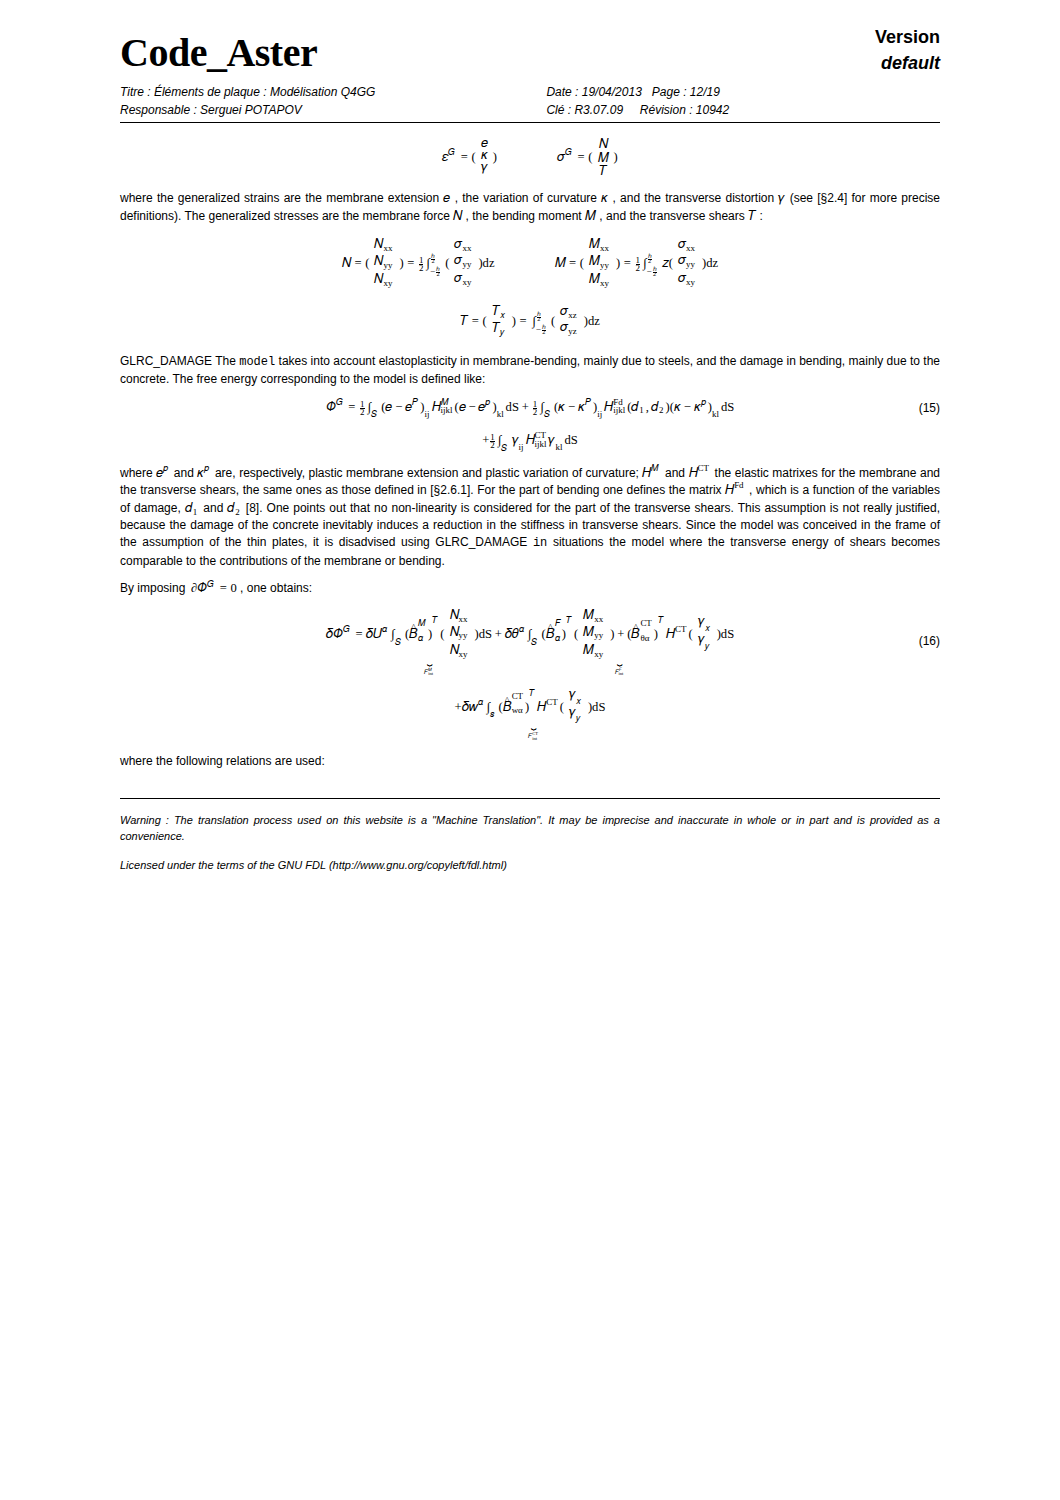Code_Aster
Version
default
| Titre : Éléments de plaque : Modélisation Q4GG | Date : 19/04/2013 Page : 12/19 |
| Responsable : Serguei POTAPOV | Clé : R3.07.09 Révision : 10942 |
εG = ( e κ γ ) σG = ( N M T )
where the generalized strains are the membrane extension e , the variation of curvature κ , and the transverse distortion γ (see [§2.4] for more precise definitions). The generalized stresses are the membrane force N , the bending moment M , and the transverse shears T :
N = ( Nxx Nyy Nxy ) = 12 ∫ −h2 h2 ( σxx σyy σxy ) dz M = ( Mxx Myy Mxy ) = 12 ∫ −h2 h2 z ( σxx σyy σxy ) dz
T = ( Tx Ty ) = ∫ −h2 h2 ( σxz σyz ) dz
GLRC_DAMAGE The model takes into account elastoplasticity in membrane-bending, mainly due to steels, and the damage in bending, mainly due to the concrete. The free energy corresponding to the model is defined like:
ΦG = 12 ∫S (e−eP) ij HijklM (e−ep) kl dS + 12 ∫S (κ−κP) ij HijklFd (d1,d2) (κ−κp) kl dS (15)
+ 12 ∫S γij HijklCT γkl dS
where ep and κp are, respectively, plastic membrane extension and plastic variation of curvature; HM and HCT the elastic matrixes for the membrane and the transverse shears, the same ones as those defined in [§2.6.1]. For the part of bending one defines the matrix HFd , which is a function of the variables of damage, d1 and d2 [8]. One points out that no non-linearity is considered for the part of the transverse shears. This assumption is not really justified, because the damage of the concrete inevitably induces a reduction in the stiffness in transverse shears. Since the model was conceived in the frame of the assumption of the thin plates, it is disadvised using GLRC_DAMAGE in situations the model where the transverse energy of shears becomes comparable to the contributions of the membrane or bending.
By imposing ∂ΦG=0 , one obtains:
δΦG = δUα ∫S (B^αM) T ( Nxx Nyy Nxy ) dS ⏟FintM + δθα ∫S (B^αF) T ( Mxx Myy Mxy ) + (B^θαCT) T HCT ( γx γy ) dS ⏟FintF (16)
+ δwα ∫s (B^wαCT) T HCT ( γx γy ) dS ⏟FintCT
where the following relations are used:
Warning : The translation process used on this website is a "Machine Translation". It may be imprecise and inaccurate in whole or in part and is provided as a convenience.
Licensed under the terms of the GNU FDL (http://www.gnu.org/copyleft/fdl.html)